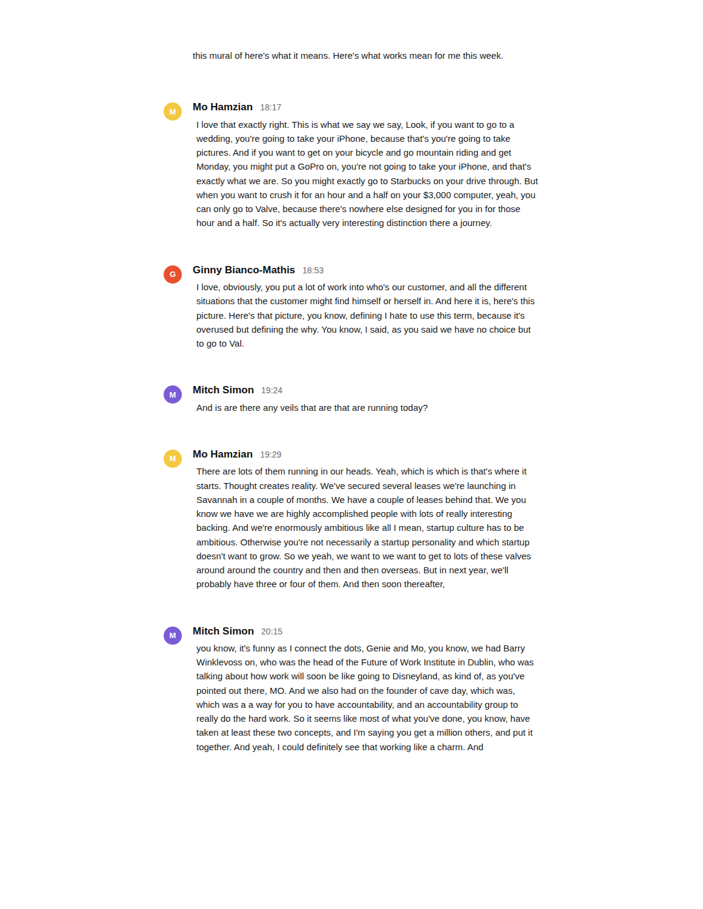this mural of here's what it means. Here's what works mean for me this week.
M
Mo Hamzian 18:17
I love that exactly right. This is what we say we say, Look, if you want to go to a wedding, you're going to take your iPhone, because that's you're going to take pictures. And if you want to get on your bicycle and go mountain riding and get Monday, you might put a GoPro on, you're not going to take your iPhone, and that's exactly what we are. So you might exactly go to Starbucks on your drive through. But when you want to crush it for an hour and a half on your $3,000 computer, yeah, you can only go to Valve, because there's nowhere else designed for you in for those hour and a half. So it's actually very interesting distinction there a journey.
G
Ginny Bianco-Mathis 18:53
I love, obviously, you put a lot of work into who's our customer, and all the different situations that the customer might find himself or herself in. And here it is, here's this picture. Here's that picture, you know, defining I hate to use this term, because it's overused but defining the why. You know, I said, as you said we have no choice but to go to Val.
M
Mitch Simon 19:24
And is are there any veils that are that are running today?
M
Mo Hamzian 19:29
There are lots of them running in our heads. Yeah, which is which is that's where it starts. Thought creates reality. We've secured several leases we're launching in Savannah in a couple of months. We have a couple of leases behind that. We you know we have we are highly accomplished people with lots of really interesting backing. And we're enormously ambitious like all I mean, startup culture has to be ambitious. Otherwise you're not necessarily a startup personality and which startup doesn't want to grow. So we yeah, we want to we want to get to lots of these valves around around the country and then and then overseas. But in next year, we'll probably have three or four of them. And then soon thereafter,
M
Mitch Simon 20:15
you know, it's funny as I connect the dots, Genie and Mo, you know, we had Barry Winklevoss on, who was the head of the Future of Work Institute in Dublin, who was talking about how work will soon be like going to Disneyland, as kind of, as you've pointed out there, MO. And we also had on the founder of cave day, which was, which was a a way for you to have accountability, and an accountability group to really do the hard work. So it seems like most of what you've done, you know, have taken at least these two concepts, and I'm saying you get a million others, and put it together. And yeah, I could definitely see that working like a charm. And